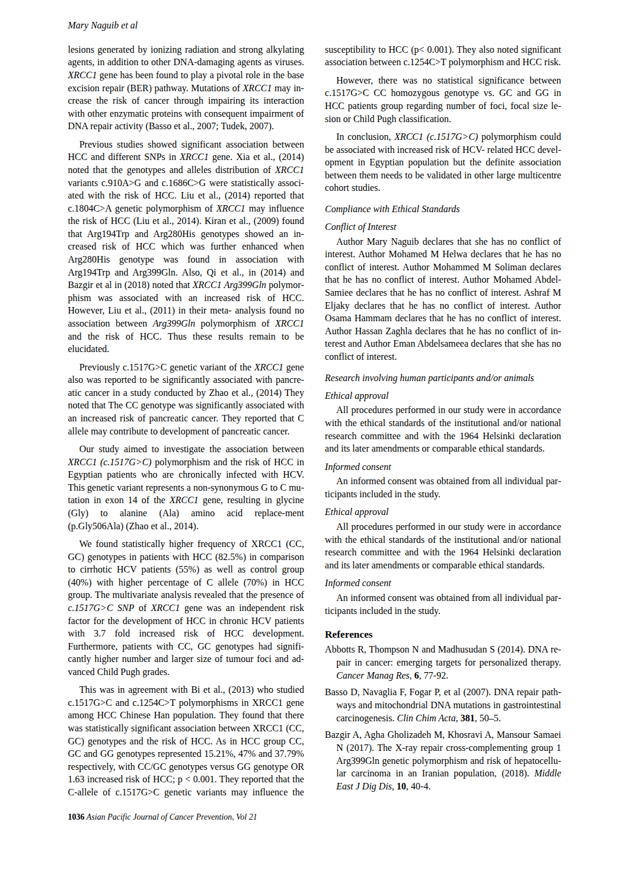Mary Naguib et al
lesions generated by ionizing radiation and strong alkylating agents, in addition to other DNA-damaging agents as viruses. XRCC1 gene has been found to play a pivotal role in the base excision repair (BER) pathway. Mutations of XRCC1 may increase the risk of cancer through impairing its interaction with other enzymatic proteins with consequent impairment of DNA repair activity (Basso et al., 2007; Tudek, 2007).
Previous studies showed significant association between HCC and different SNPs in XRCC1 gene. Xia et al., (2014) noted that the genotypes and alleles distribution of XRCC1 variants c.910A>G and c.1686C>G were statistically associated with the risk of HCC. Liu et al., (2014) reported that c.1804C>A genetic polymorphism of XRCC1 may influence the risk of HCC (Liu et al., 2014). Kiran et al., (2009) found that Arg194Trp and Arg280His genotypes showed an increased risk of HCC which was further enhanced when Arg280His genotype was found in association with Arg194Trp and Arg399Gln. Also, Qi et al., in (2014) and Bazgir et al in (2018) noted that XRCC1 Arg399Gln polymorphism was associated with an increased risk of HCC. However, Liu et al., (2011) in their meta- analysis found no association between Arg399Gln polymorphism of XRCC1 and the risk of HCC. Thus these results remain to be elucidated.
Previously c.1517G>C genetic variant of the XRCC1 gene also was reported to be significantly associated with pancreatic cancer in a study conducted by Zhao et al., (2014) They noted that The CC genotype was significantly associated with an increased risk of pancreatic cancer. They reported that C allele may contribute to development of pancreatic cancer.
Our study aimed to investigate the association between XRCC1 (c.1517G>C) polymorphism and the risk of HCC in Egyptian patients who are chronically infected with HCV. This genetic variant represents a non-synonymous G to C mutation in exon 14 of the XRCC1 gene, resulting in glycine (Gly) to alanine (Ala) amino acid replace-ment (p.Gly506Ala) (Zhao et al., 2014).
We found statistically higher frequency of XRCC1 (CC, GC) genotypes in patients with HCC (82.5%) in comparison to cirrhotic HCV patients (55%) as well as control group (40%) with higher percentage of C allele (70%) in HCC group. The multivariate analysis revealed that the presence of c.1517G>C SNP of XRCC1 gene was an independent risk factor for the development of HCC in chronic HCV patients with 3.7 fold increased risk of HCC development. Furthermore, patients with CC, GC genotypes had significantly higher number and larger size of tumour foci and advanced Child Pugh grades.
This was in agreement with Bi et al., (2013) who studied c.1517G>C and c.1254C>T polymorphisms in XRCC1 gene among HCC Chinese Han population. They found that there was statistically significant association between XRCC1 (CC, GC) genotypes and the risk of HCC. As in HCC group CC, GC and GG genotypes represented 15.21%, 47% and 37.79% respectively, with CC/GC genotypes versus GG genotype OR 1.63 increased risk of HCC; p < 0.001. They reported that the C-allele of c.1517G>C genetic variants may influence the susceptibility to HCC (p< 0.001). They also noted significant association between c.1254C>T polymorphism and HCC risk.
However, there was no statistical significance between c.1517G>C CC homozygous genotype vs. GC and GG in HCC patients group regarding number of foci, focal size lesion or Child Pugh classification.
In conclusion, XRCC1 (c.1517G>C) polymorphism could be associated with increased risk of HCV- related HCC development in Egyptian population but the definite association between them needs to be validated in other large multicentre cohort studies.
Compliance with Ethical Standards
Conflict of Interest
Author Mary Naguib declares that she has no conflict of interest. Author Mohamed M Helwa declares that he has no conflict of interest. Author Mohammed M Soliman declares that he has no conflict of interest. Author Mohamed Abdel-Samiee declares that he has no conflict of interest. Ashraf M Eljaky declares that he has no conflict of interest. Author Osama Hammam declares that he has no conflict of interest. Author Hassan Zaghla declares that he has no conflict of interest and Author Eman Abdelsameea declares that she has no conflict of interest.
Research involving human participants and/or animals
Ethical approval
All procedures performed in our study were in accordance with the ethical standards of the institutional and/or national research committee and with the 1964 Helsinki declaration and its later amendments or comparable ethical standards.
Informed consent
An informed consent was obtained from all individual participants included in the study.
Ethical approval
All procedures performed in our study were in accordance with the ethical standards of the institutional and/or national research committee and with the 1964 Helsinki declaration and its later amendments or comparable ethical standards.
Informed consent
An informed consent was obtained from all individual participants included in the study.
References
Abbotts R, Thompson N and Madhusudan S (2014). DNA repair in cancer: emerging targets for personalized therapy. Cancer Manag Res, 6, 77-92.
Basso D, Navaglia F, Fogar P, et al (2007). DNA repair pathways and mitochondrial DNA mutations in gastrointestinal carcinogenesis. Clin Chim Acta, 381, 50–5.
Bazgir A, Agha Gholizadeh M, Khosravi A, Mansour Samaei N (2017). The X-ray repair cross-complementing group 1 Arg399Gln genetic polymorphism and risk of hepatocellular carcinoma in an Iranian population, (2018). Middle East J Dig Dis, 10, 40-4.
1036 Asian Pacific Journal of Cancer Prevention, Vol 21